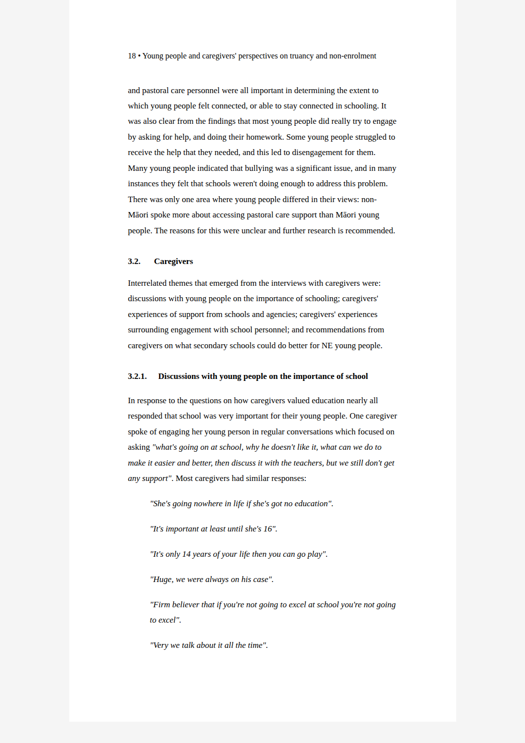18 • Young people and caregivers' perspectives on truancy and non-enrolment
and pastoral care personnel were all important in determining the extent to which young people felt connected, or able to stay connected in schooling. It was also clear from the findings that most young people did really try to engage by asking for help, and doing their homework. Some young people struggled to receive the help that they needed, and this led to disengagement for them. Many young people indicated that bullying was a significant issue, and in many instances they felt that schools weren't doing enough to address this problem. There was only one area where young people differed in their views: non-Māori spoke more about accessing pastoral care support than Māori young people. The reasons for this were unclear and further research is recommended.
3.2. Caregivers
Interrelated themes that emerged from the interviews with caregivers were: discussions with young people on the importance of schooling; caregivers' experiences of support from schools and agencies; caregivers' experiences surrounding engagement with school personnel; and recommendations from caregivers on what secondary schools could do better for NE young people.
3.2.1. Discussions with young people on the importance of school
In response to the questions on how caregivers valued education nearly all responded that school was very important for their young people. One caregiver spoke of engaging her young person in regular conversations which focused on asking "what's going on at school, why he doesn't like it, what can we do to make it easier and better, then discuss it with the teachers, but we still don't get any support". Most caregivers had similar responses:
"She's going nowhere in life if she's got no education".
"It's important at least until she's 16".
"It's only 14 years of your life then you can go play".
"Huge, we were always on his case".
"Firm believer that if you're not going to excel at school you're not going to excel".
"Very we talk about it all the time".